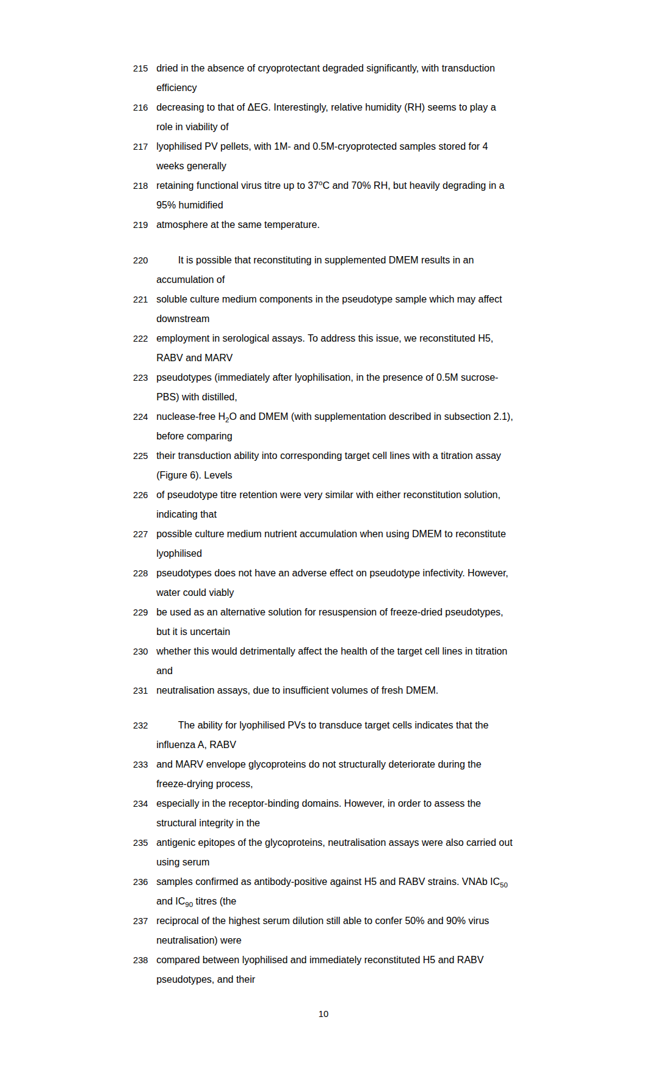215 dried in the absence of cryoprotectant degraded significantly, with transduction efficiency
216 decreasing to that of ΔEG. Interestingly, relative humidity (RH) seems to play a role in viability of
217 lyophilised PV pellets, with 1M- and 0.5M-cryoprotected samples stored for 4 weeks generally
218 retaining functional virus titre up to 37oC and 70% RH, but heavily degrading in a 95% humidified
219 atmosphere at the same temperature.
220 It is possible that reconstituting in supplemented DMEM results in an accumulation of
221 soluble culture medium components in the pseudotype sample which may affect downstream
222 employment in serological assays. To address this issue, we reconstituted H5, RABV and MARV
223 pseudotypes (immediately after lyophilisation, in the presence of 0.5M sucrose-PBS) with distilled,
224 nuclease-free H2O and DMEM (with supplementation described in subsection 2.1), before comparing
225 their transduction ability into corresponding target cell lines with a titration assay (Figure 6). Levels
226 of pseudotype titre retention were very similar with either reconstitution solution, indicating that
227 possible culture medium nutrient accumulation when using DMEM to reconstitute lyophilised
228 pseudotypes does not have an adverse effect on pseudotype infectivity. However, water could viably
229 be used as an alternative solution for resuspension of freeze-dried pseudotypes, but it is uncertain
230 whether this would detrimentally affect the health of the target cell lines in titration and
231 neutralisation assays, due to insufficient volumes of fresh DMEM.
232 The ability for lyophilised PVs to transduce target cells indicates that the influenza A, RABV
233 and MARV envelope glycoproteins do not structurally deteriorate during the freeze-drying process,
234 especially in the receptor-binding domains. However, in order to assess the structural integrity in the
235 antigenic epitopes of the glycoproteins, neutralisation assays were also carried out using serum
236 samples confirmed as antibody-positive against H5 and RABV strains. VNAb IC50 and IC90 titres (the
237 reciprocal of the highest serum dilution still able to confer 50% and 90% virus neutralisation) were
238 compared between lyophilised and immediately reconstituted H5 and RABV pseudotypes, and their
10